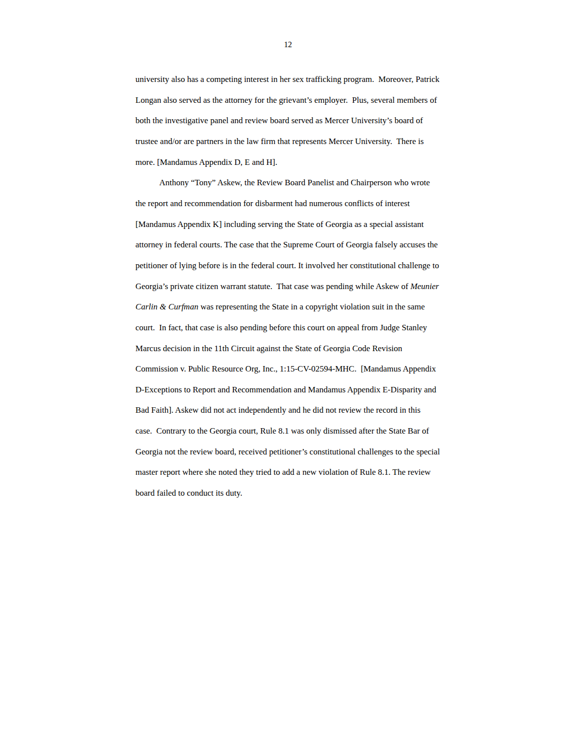12
university also has a competing interest in her sex trafficking program. Moreover, Patrick Longan also served as the attorney for the grievant’s employer. Plus, several members of both the investigative panel and review board served as Mercer University’s board of trustee and/or are partners in the law firm that represents Mercer University. There is more. [Mandamus Appendix D, E and H].
Anthony “Tony” Askew, the Review Board Panelist and Chairperson who wrote the report and recommendation for disbarment had numerous conflicts of interest [Mandamus Appendix K] including serving the State of Georgia as a special assistant attorney in federal courts. The case that the Supreme Court of Georgia falsely accuses the petitioner of lying before is in the federal court. It involved her constitutional challenge to Georgia’s private citizen warrant statute. That case was pending while Askew of Meunier Carlin & Curfman was representing the State in a copyright violation suit in the same court. In fact, that case is also pending before this court on appeal from Judge Stanley Marcus decision in the 11th Circuit against the State of Georgia Code Revision Commission v. Public Resource Org, Inc., 1:15-CV-02594-MHC. [Mandamus Appendix D-Exceptions to Report and Recommendation and Mandamus Appendix E-Disparity and Bad Faith]. Askew did not act independently and he did not review the record in this case. Contrary to the Georgia court, Rule 8.1 was only dismissed after the State Bar of Georgia not the review board, received petitioner’s constitutional challenges to the special master report where she noted they tried to add a new violation of Rule 8.1. The review board failed to conduct its duty.